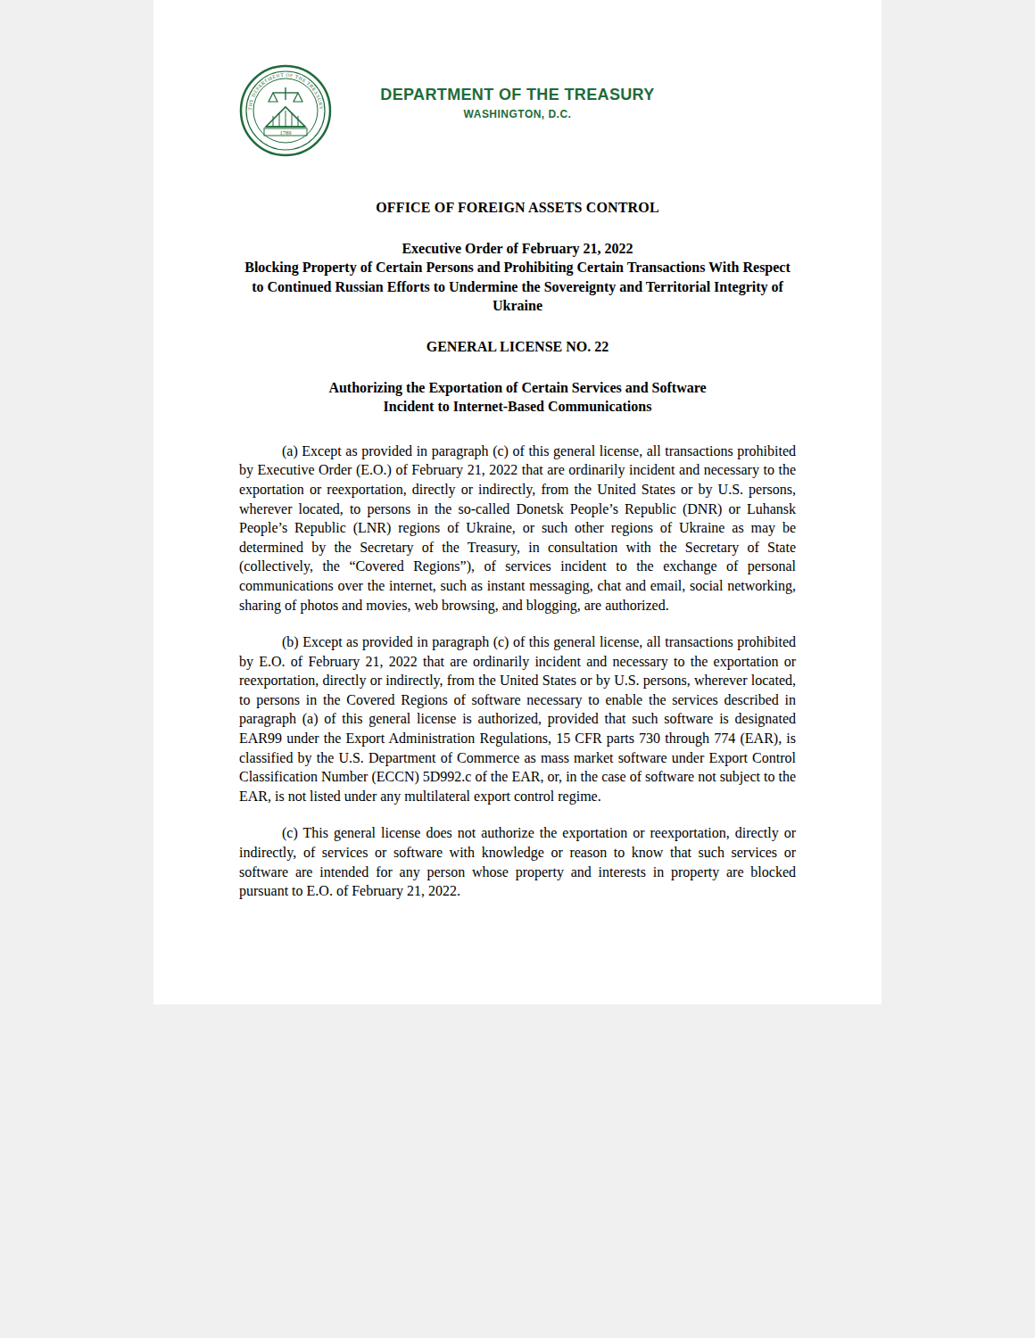1789 THE DEPARTMENT OF THE TREASURY
DEPARTMENT OF THE TREASURY
WASHINGTON, D.C.
OFFICE OF FOREIGN ASSETS CONTROL
Executive Order of February 21, 2022
Blocking Property of Certain Persons and Prohibiting Certain Transactions With Respect to Continued Russian Efforts to Undermine the Sovereignty and Territorial Integrity of Ukraine
GENERAL LICENSE NO. 22
Authorizing the Exportation of Certain Services and Software
Incident to Internet-Based Communications
(a) Except as provided in paragraph (c) of this general license, all transactions prohibited by Executive Order (E.O.) of February 21, 2022 that are ordinarily incident and necessary to the exportation or reexportation, directly or indirectly, from the United States or by U.S. persons, wherever located, to persons in the so-called Donetsk People’s Republic (DNR) or Luhansk People’s Republic (LNR) regions of Ukraine, or such other regions of Ukraine as may be determined by the Secretary of the Treasury, in consultation with the Secretary of State (collectively, the “Covered Regions”), of services incident to the exchange of personal communications over the internet, such as instant messaging, chat and email, social networking, sharing of photos and movies, web browsing, and blogging, are authorized.
(b) Except as provided in paragraph (c) of this general license, all transactions prohibited by E.O. of February 21, 2022 that are ordinarily incident and necessary to the exportation or reexportation, directly or indirectly, from the United States or by U.S. persons, wherever located, to persons in the Covered Regions of software necessary to enable the services described in paragraph (a) of this general license is authorized, provided that such software is designated EAR99 under the Export Administration Regulations, 15 CFR parts 730 through 774 (EAR), is classified by the U.S. Department of Commerce as mass market software under Export Control Classification Number (ECCN) 5D992.c of the EAR, or, in the case of software not subject to the EAR, is not listed under any multilateral export control regime.
(c) This general license does not authorize the exportation or reexportation, directly or indirectly, of services or software with knowledge or reason to know that such services or software are intended for any person whose property and interests in property are blocked pursuant to E.O. of February 21, 2022.